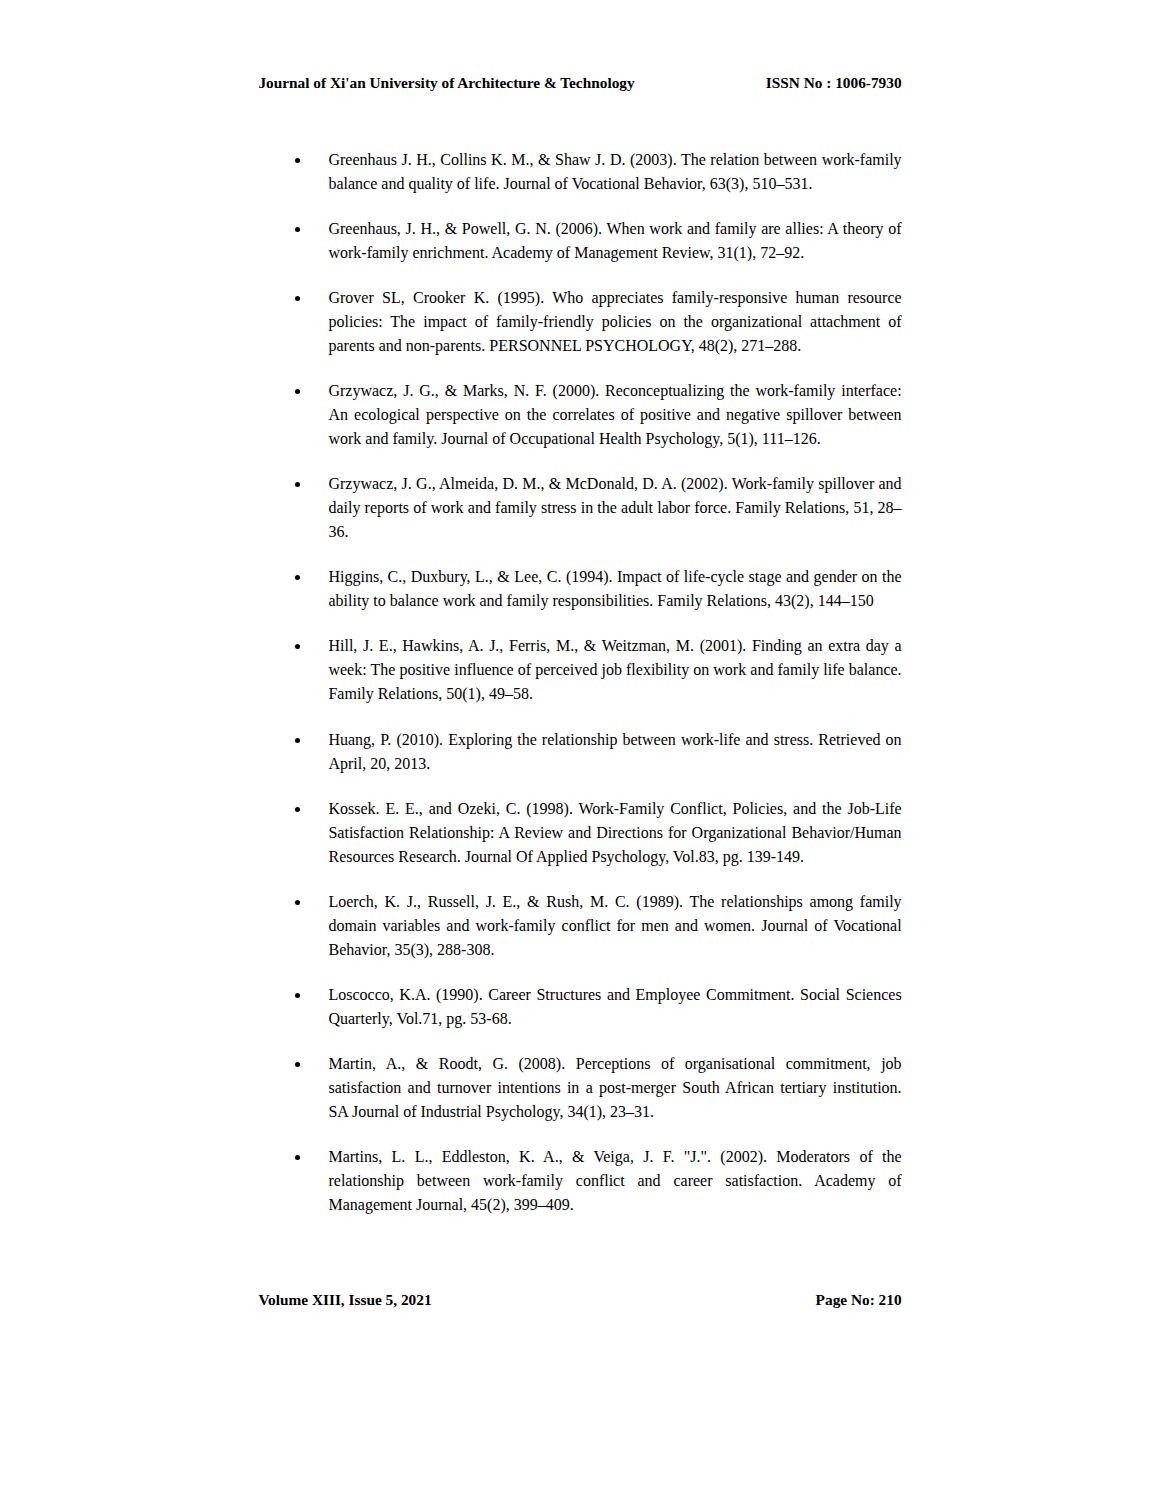Journal of Xi'an University of Architecture & Technology
ISSN No : 1006-7930
Greenhaus J. H., Collins K. M., & Shaw J. D. (2003). The relation between work-family balance and quality of life. Journal of Vocational Behavior, 63(3), 510–531.
Greenhaus, J. H., & Powell, G. N. (2006). When work and family are allies: A theory of work-family enrichment. Academy of Management Review, 31(1), 72–92.
Grover SL, Crooker K. (1995). Who appreciates family-responsive human resource policies: The impact of family-friendly policies on the organizational attachment of parents and non-parents. PERSONNEL PSYCHOLOGY, 48(2), 271–288.
Grzywacz, J. G., & Marks, N. F. (2000). Reconceptualizing the work-family interface: An ecological perspective on the correlates of positive and negative spillover between work and family. Journal of Occupational Health Psychology, 5(1), 111–126.
Grzywacz, J. G., Almeida, D. M., & McDonald, D. A. (2002). Work-family spillover and daily reports of work and family stress in the adult labor force. Family Relations, 51, 28–36.
Higgins, C., Duxbury, L., & Lee, C. (1994). Impact of life-cycle stage and gender on the ability to balance work and family responsibilities. Family Relations, 43(2), 144–150
Hill, J. E., Hawkins, A. J., Ferris, M., & Weitzman, M. (2001). Finding an extra day a week: The positive influence of perceived job flexibility on work and family life balance. Family Relations, 50(1), 49–58.
Huang, P. (2010). Exploring the relationship between work-life and stress. Retrieved on April, 20, 2013.
Kossek. E. E., and Ozeki, C. (1998). Work-Family Conflict, Policies, and the Job-Life Satisfaction Relationship: A Review and Directions for Organizational Behavior/Human Resources Research. Journal Of Applied Psychology, Vol.83, pg. 139-149.
Loerch, K. J., Russell, J. E., & Rush, M. C. (1989). The relationships among family domain variables and work-family conflict for men and women. Journal of Vocational Behavior, 35(3), 288-308.
Loscocco, K.A. (1990). Career Structures and Employee Commitment. Social Sciences Quarterly, Vol.71, pg. 53-68.
Martin, A., & Roodt, G. (2008). Perceptions of organisational commitment, job satisfaction and turnover intentions in a post-merger South African tertiary institution. SA Journal of Industrial Psychology, 34(1), 23–31.
Martins, L. L., Eddleston, K. A., & Veiga, J. F. "J.". (2002). Moderators of the relationship between work-family conflict and career satisfaction. Academy of Management Journal, 45(2), 399–409.
Volume XIII, Issue 5, 2021
Page No: 210